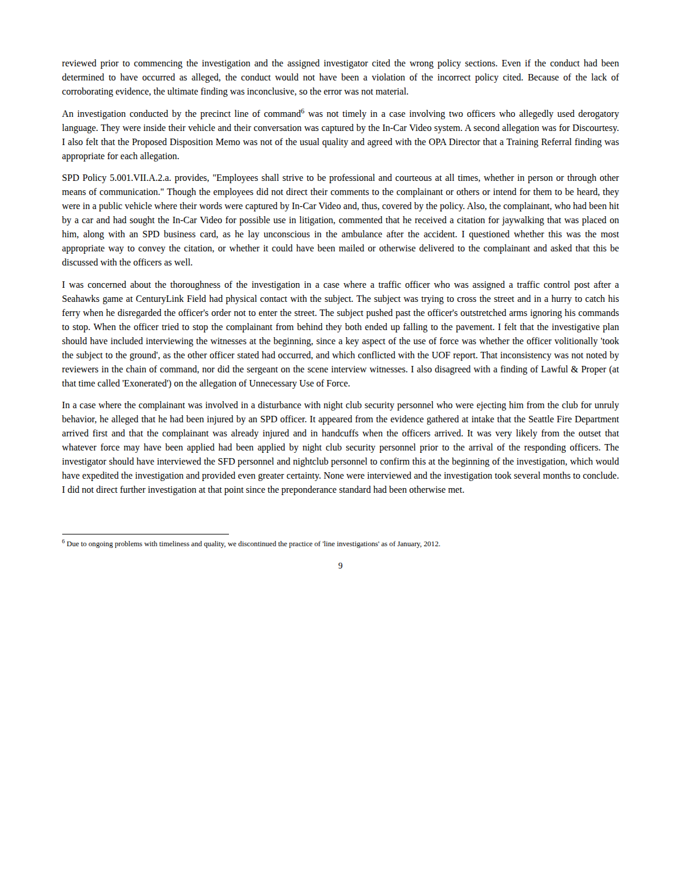reviewed prior to commencing the investigation and the assigned investigator cited the wrong policy sections. Even if the conduct had been determined to have occurred as alleged, the conduct would not have been a violation of the incorrect policy cited. Because of the lack of corroborating evidence, the ultimate finding was inconclusive, so the error was not material.
An investigation conducted by the precinct line of command6 was not timely in a case involving two officers who allegedly used derogatory language. They were inside their vehicle and their conversation was captured by the In-Car Video system. A second allegation was for Discourtesy. I also felt that the Proposed Disposition Memo was not of the usual quality and agreed with the OPA Director that a Training Referral finding was appropriate for each allegation.
SPD Policy 5.001.VII.A.2.a. provides, "Employees shall strive to be professional and courteous at all times, whether in person or through other means of communication." Though the employees did not direct their comments to the complainant or others or intend for them to be heard, they were in a public vehicle where their words were captured by In-Car Video and, thus, covered by the policy. Also, the complainant, who had been hit by a car and had sought the In-Car Video for possible use in litigation, commented that he received a citation for jaywalking that was placed on him, along with an SPD business card, as he lay unconscious in the ambulance after the accident. I questioned whether this was the most appropriate way to convey the citation, or whether it could have been mailed or otherwise delivered to the complainant and asked that this be discussed with the officers as well.
I was concerned about the thoroughness of the investigation in a case where a traffic officer who was assigned a traffic control post after a Seahawks game at CenturyLink Field had physical contact with the subject. The subject was trying to cross the street and in a hurry to catch his ferry when he disregarded the officer's order not to enter the street. The subject pushed past the officer's outstretched arms ignoring his commands to stop. When the officer tried to stop the complainant from behind they both ended up falling to the pavement. I felt that the investigative plan should have included interviewing the witnesses at the beginning, since a key aspect of the use of force was whether the officer volitionally 'took the subject to the ground', as the other officer stated had occurred, and which conflicted with the UOF report. That inconsistency was not noted by reviewers in the chain of command, nor did the sergeant on the scene interview witnesses. I also disagreed with a finding of Lawful & Proper (at that time called 'Exonerated') on the allegation of Unnecessary Use of Force.
In a case where the complainant was involved in a disturbance with night club security personnel who were ejecting him from the club for unruly behavior, he alleged that he had been injured by an SPD officer. It appeared from the evidence gathered at intake that the Seattle Fire Department arrived first and that the complainant was already injured and in handcuffs when the officers arrived. It was very likely from the outset that whatever force may have been applied had been applied by night club security personnel prior to the arrival of the responding officers. The investigator should have interviewed the SFD personnel and nightclub personnel to confirm this at the beginning of the investigation, which would have expedited the investigation and provided even greater certainty. None were interviewed and the investigation took several months to conclude. I did not direct further investigation at that point since the preponderance standard had been otherwise met.
6 Due to ongoing problems with timeliness and quality, we discontinued the practice of 'line investigations' as of January, 2012.
9